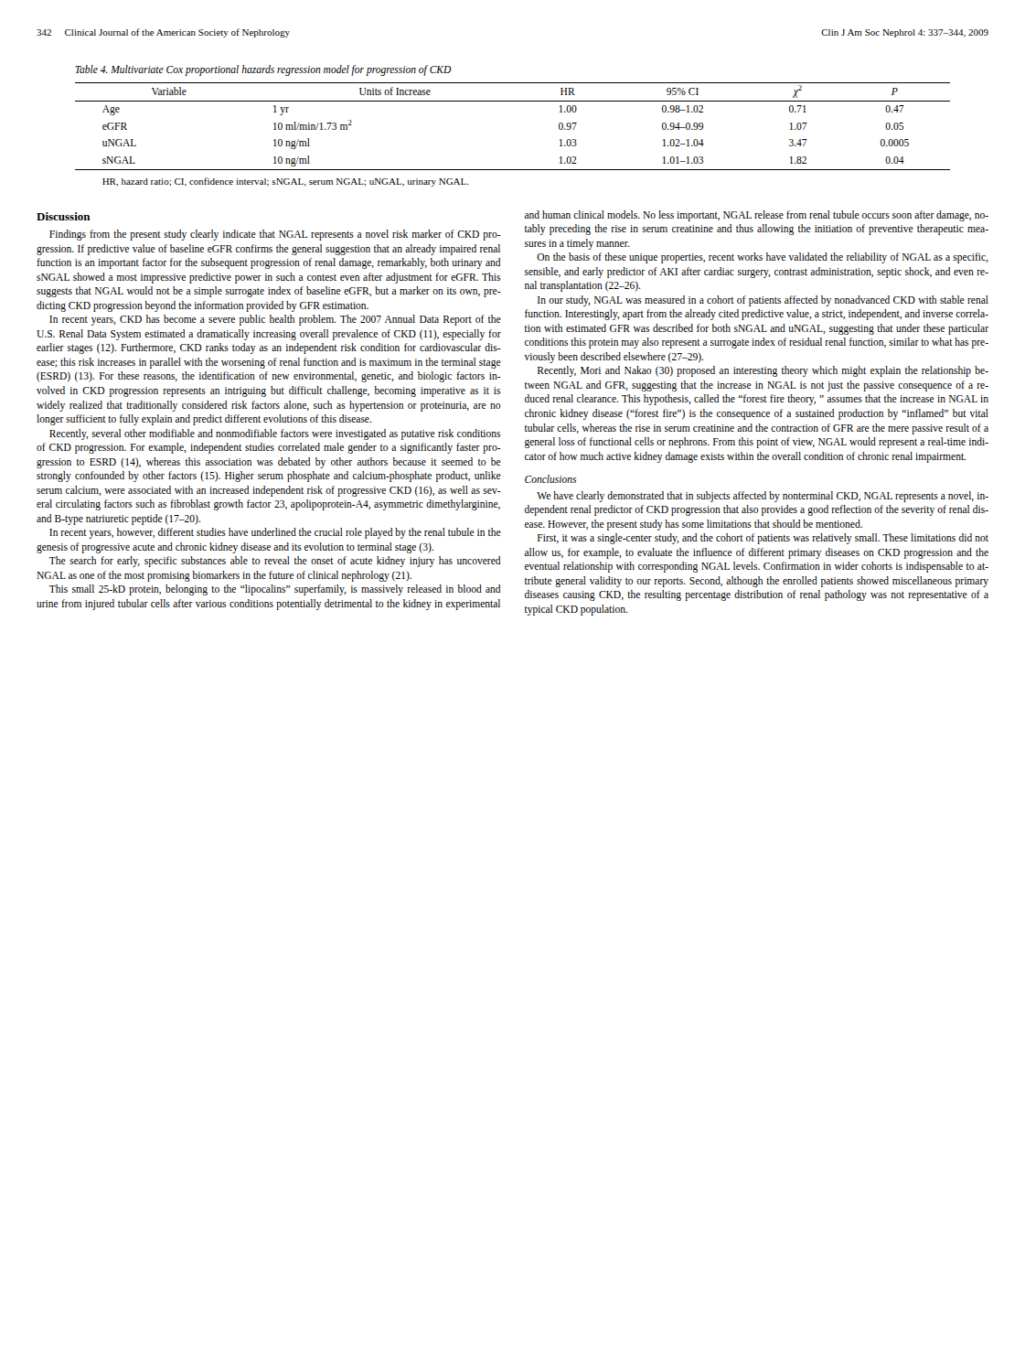342 Clinical Journal of the American Society of Nephrology
Clin J Am Soc Nephrol 4: 337–344, 2009
Table 4. Multivariate Cox proportional hazards regression model for progression of CKD
| Variable | Units of Increase | HR | 95% CI | χ 2 | P |
| --- | --- | --- | --- | --- | --- |
| Age | 1 yr | 1.00 | 0.98–1.02 | 0.71 | 0.47 |
| eGFR | 10 ml/min/1.73 m 2 | 0.97 | 0.94–0.99 | 1.07 | 0.05 |
| uNGAL | 10 ng/ml | 1.03 | 1.02–1.04 | 3.47 | 0.0005 |
| sNGAL | 10 ng/ml | 1.02 | 1.01–1.03 | 1.82 | 0.04 |
HR, hazard ratio; CI, confidence interval; sNGAL, serum NGAL; uNGAL, urinary NGAL.
Discussion
Findings from the present study clearly indicate that NGAL represents a novel risk marker of CKD progression. If predictive value of baseline eGFR confirms the general suggestion that an already impaired renal function is an important factor for the subsequent progression of renal damage, remarkably, both urinary and sNGAL showed a most impressive predictive power in such a contest even after adjustment for eGFR. This suggests that NGAL would not be a simple surrogate index of baseline eGFR, but a marker on its own, predicting CKD progression beyond the information provided by GFR estimation.
In recent years, CKD has become a severe public health problem. The 2007 Annual Data Report of the U.S. Renal Data System estimated a dramatically increasing overall prevalence of CKD (11), especially for earlier stages (12). Furthermore, CKD ranks today as an independent risk condition for cardiovascular disease; this risk increases in parallel with the worsening of renal function and is maximum in the terminal stage (ESRD) (13). For these reasons, the identification of new environmental, genetic, and biologic factors involved in CKD progression represents an intriguing but difficult challenge, becoming imperative as it is widely realized that traditionally considered risk factors alone, such as hypertension or proteinuria, are no longer sufficient to fully explain and predict different evolutions of this disease.
Recently, several other modifiable and nonmodifiable factors were investigated as putative risk conditions of CKD progression. For example, independent studies correlated male gender to a significantly faster progression to ESRD (14), whereas this association was debated by other authors because it seemed to be strongly confounded by other factors (15). Higher serum phosphate and calcium-phosphate product, unlike serum calcium, were associated with an increased independent risk of progressive CKD (16), as well as several circulating factors such as fibroblast growth factor 23, apolipoprotein-A4, asymmetric dimethylarginine, and B-type natriuretic peptide (17–20).
In recent years, however, different studies have underlined the crucial role played by the renal tubule in the genesis of progressive acute and chronic kidney disease and its evolution to terminal stage (3).
The search for early, specific substances able to reveal the onset of acute kidney injury has uncovered NGAL as one of the most promising biomarkers in the future of clinical nephrology (21).
This small 25-kD protein, belonging to the “lipocalins” superfamily, is massively released in blood and urine from injured tubular cells after various conditions potentially detrimental to the kidney in experimental and human clinical models. No less important, NGAL release from renal tubule occurs soon after damage, notably preceding the rise in serum creatinine and thus allowing the initiation of preventive therapeutic measures in a timely manner.
On the basis of these unique properties, recent works have validated the reliability of NGAL as a specific, sensible, and early predictor of AKI after cardiac surgery, contrast administration, septic shock, and even renal transplantation (22–26).
In our study, NGAL was measured in a cohort of patients affected by nonadvanced CKD with stable renal function. Interestingly, apart from the already cited predictive value, a strict, independent, and inverse correlation with estimated GFR was described for both sNGAL and uNGAL, suggesting that under these particular conditions this protein may also represent a surrogate index of residual renal function, similar to what has previously been described elsewhere (27–29).
Recently, Mori and Nakao (30) proposed an interesting theory which might explain the relationship between NGAL and GFR, suggesting that the increase in NGAL is not just the passive consequence of a reduced renal clearance. This hypothesis, called the “forest fire theory, ” assumes that the increase in NGAL in chronic kidney disease (“forest fire”) is the consequence of a sustained production by “inflamed” but vital tubular cells, whereas the rise in serum creatinine and the contraction of GFR are the mere passive result of a general loss of functional cells or nephrons. From this point of view, NGAL would represent a real-time indicator of how much active kidney damage exists within the overall condition of chronic renal impairment.
Conclusions
We have clearly demonstrated that in subjects affected by nonterminal CKD, NGAL represents a novel, independent renal predictor of CKD progression that also provides a good reflection of the severity of renal disease. However, the present study has some limitations that should be mentioned.
First, it was a single-center study, and the cohort of patients was relatively small. These limitations did not allow us, for example, to evaluate the influence of different primary diseases on CKD progression and the eventual relationship with corresponding NGAL levels. Confirmation in wider cohorts is indispensable to attribute general validity to our reports. Second, although the enrolled patients showed miscellaneous primary diseases causing CKD, the resulting percentage distribution of renal pathology was not representative of a typical CKD population.